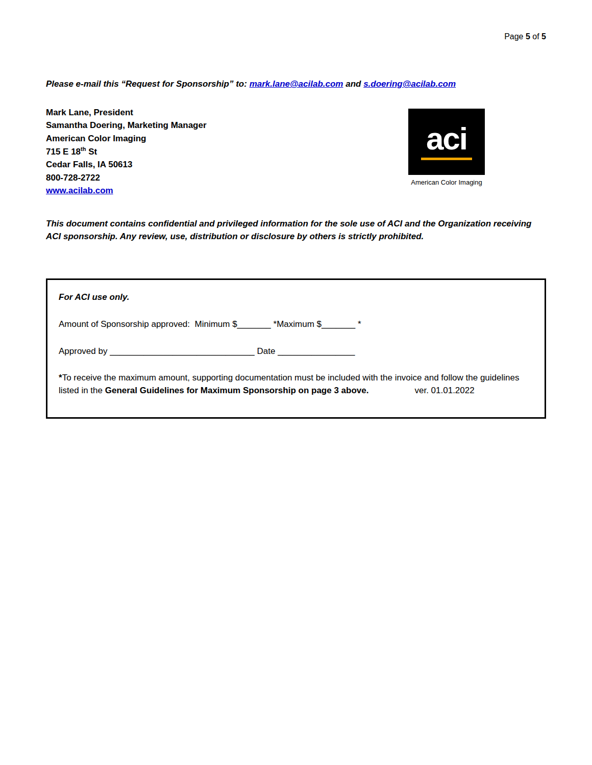Page 5 of 5
Please e-mail this “Request for Sponsorship” to: mark.lane@acilab.com and s.doering@acilab.com
Mark Lane, President
Samantha Doering, Marketing Manager
American Color Imaging
715 E 18th St
Cedar Falls, IA 50613
800-728-2722
www.acilab.com
aci
American Color Imaging
This document contains confidential and privileged information for the sole use of ACI and the Organization receiving ACI sponsorship. Any review, use, distribution or disclosure by others is strictly prohibited.
For ACI use only.
Amount of Sponsorship approved: Minimum $_______ *Maximum $_______ *
Approved by ______________________________ Date ________________
*To receive the maximum amount, supporting documentation must be included with the invoice and follow the guidelines listed in the General Guidelines for Maximum Sponsorship on page 3 above. ver. 01.01.2022